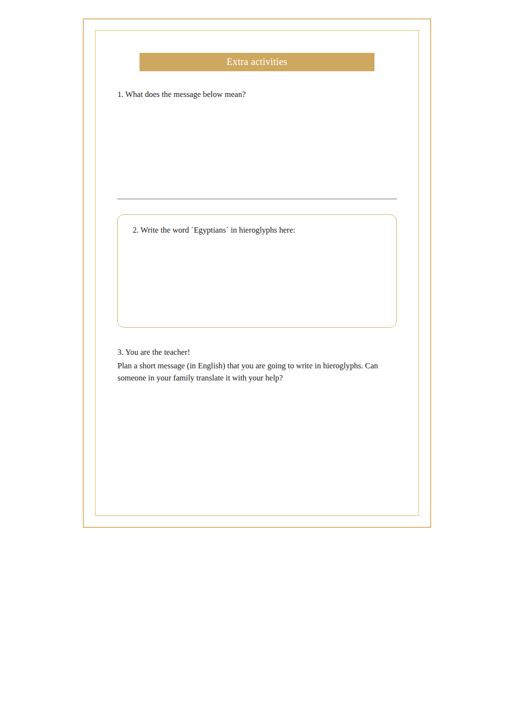Extra activities
1. What does the message below mean?
𓃀 𓅃 𓃭 𓃭 𓇋 𓇋𓇋 𓂝 𓆓 𓈖 𓉐 𓇋 𓎡 𓏏𓏏 𓈗 𓎛 𓋴
2. Write the word ´Egyptians´ in hieroglyphs here:
3. You are the teacher! Plan a short message (in English) that you are going to write in hieroglyphs. Can someone in your family translate it with your help?